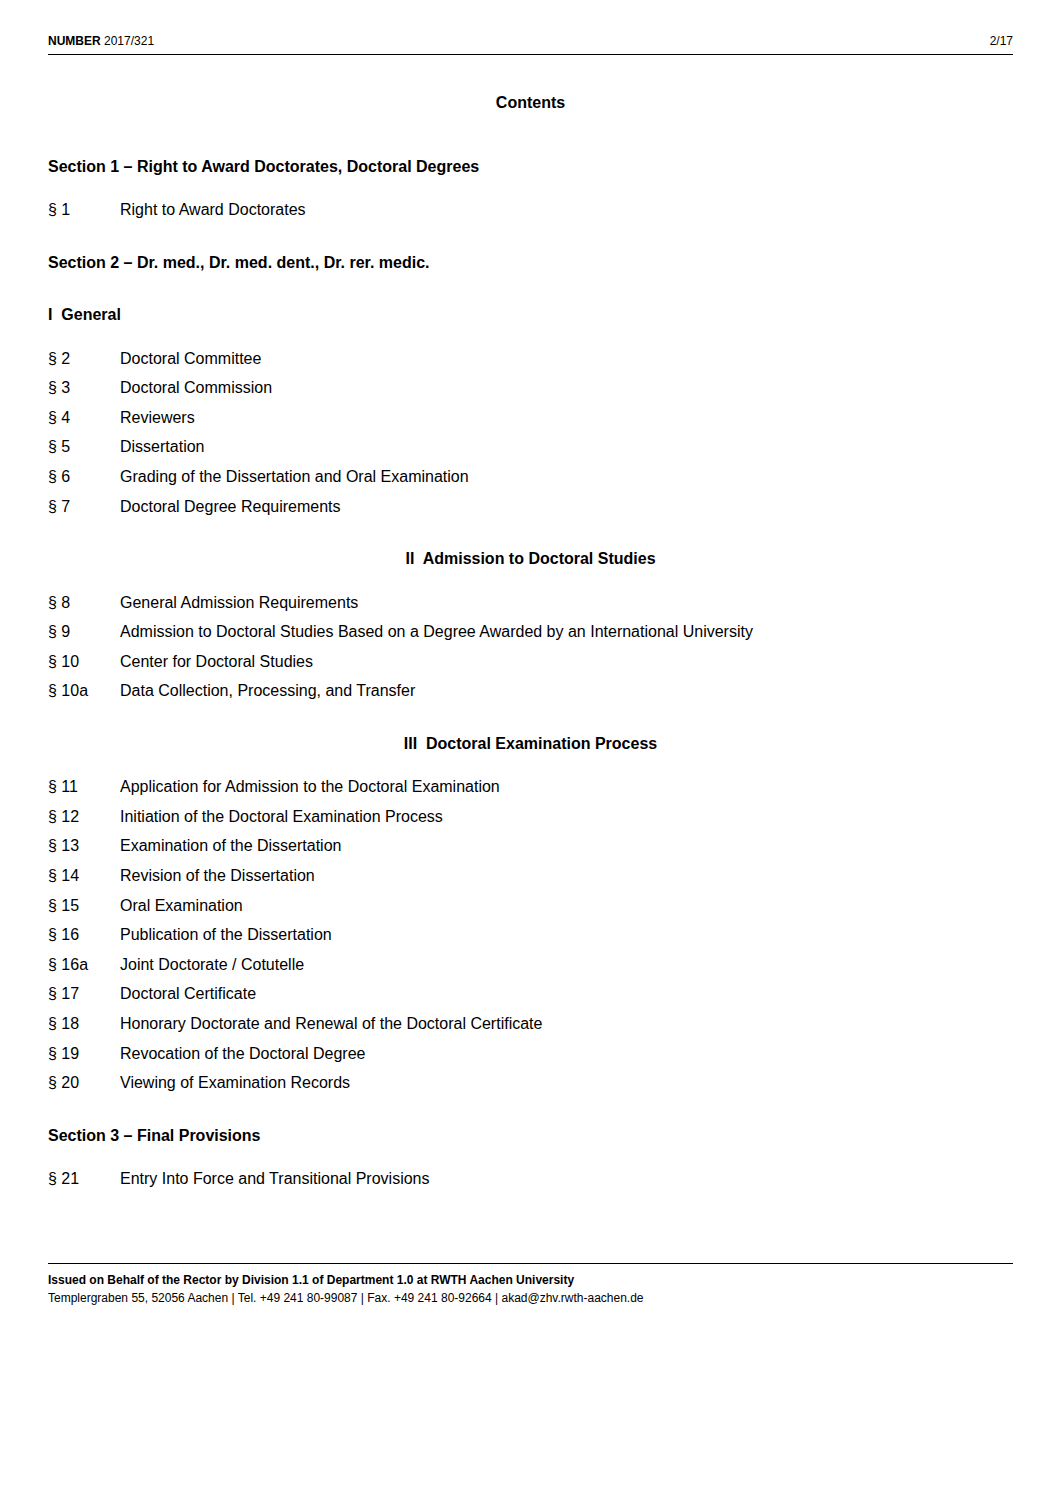NUMBER 2017/321
2/17
Contents
Section 1 – Right to Award Doctorates, Doctoral Degrees
§ 1 Right to Award Doctorates
Section 2 – Dr. med., Dr. med. dent., Dr. rer. medic.
I General
§ 2 Doctoral Committee
§ 3 Doctoral Commission
§ 4 Reviewers
§ 5 Dissertation
§ 6 Grading of the Dissertation and Oral Examination
§ 7 Doctoral Degree Requirements
II Admission to Doctoral Studies
§ 8 General Admission Requirements
§ 9 Admission to Doctoral Studies Based on a Degree Awarded by an International University
§ 10 Center for Doctoral Studies
§ 10a Data Collection, Processing, and Transfer
III Doctoral Examination Process
§ 11 Application for Admission to the Doctoral Examination
§ 12 Initiation of the Doctoral Examination Process
§ 13 Examination of the Dissertation
§ 14 Revision of the Dissertation
§ 15 Oral Examination
§ 16 Publication of the Dissertation
§ 16a Joint Doctorate / Cotutelle
§ 17 Doctoral Certificate
§ 18 Honorary Doctorate and Renewal of the Doctoral Certificate
§ 19 Revocation of the Doctoral Degree
§ 20 Viewing of Examination Records
Section 3 – Final Provisions
§ 21 Entry Into Force and Transitional Provisions
Issued on Behalf of the Rector by Division 1.1 of Department 1.0 at RWTH Aachen University
Templergraben 55, 52056 Aachen | Tel. +49 241 80-99087 | Fax. +49 241 80-92664 | akad@zhv.rwth-aachen.de